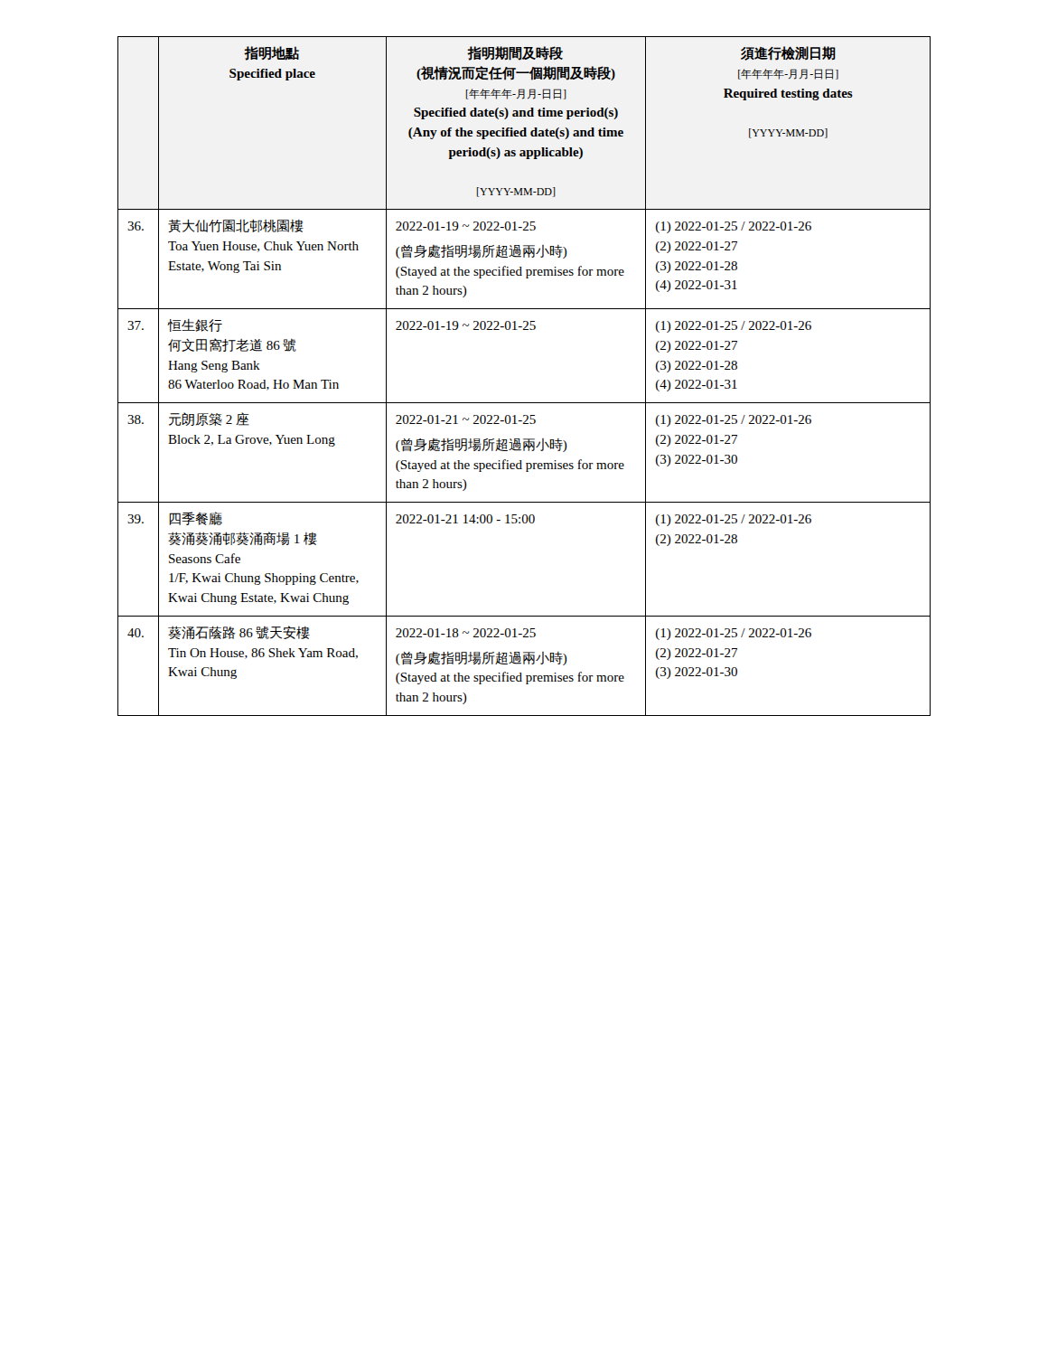| | 指明地點 Specified place | 指明期間及時段 (視情況而定任何一個期間及時段) [年年年年-月月-日日] Specified date(s) and time period(s) (Any of the specified date(s) and time period(s) as applicable) [YYYY-MM-DD] | 須進行檢測日期 [年年年年-月月-日日] Required testing dates [YYYY-MM-DD] |
| --- | --- | --- | --- |
| 36. | 黃大仙竹園北邨桃園樓 Toa Yuen House, Chuk Yuen North Estate, Wong Tai Sin | 2022-01-19 ~ 2022-01-25 (曾身處指明場所超過兩小時) (Stayed at the specified premises for more than 2 hours) | (1) 2022-01-25 / 2022-01-26 (2) 2022-01-27 (3) 2022-01-28 (4) 2022-01-31 |
| 37. | 恒生銀行 何文田窩打老道 86 號 Hang Seng Bank 86 Waterloo Road, Ho Man Tin | 2022-01-19 ~ 2022-01-25 | (1) 2022-01-25 / 2022-01-26 (2) 2022-01-27 (3) 2022-01-28 (4) 2022-01-31 |
| 38. | 元朗原築 2 座 Block 2, La Grove, Yuen Long | 2022-01-21 ~ 2022-01-25 (曾身處指明場所超過兩小時) (Stayed at the specified premises for more than 2 hours) | (1) 2022-01-25 / 2022-01-26 (2) 2022-01-27 (3) 2022-01-30 |
| 39. | 四季餐廳 葵涌葵涌邨葵涌商場 1 樓 Seasons Cafe 1/F, Kwai Chung Shopping Centre, Kwai Chung Estate, Kwai Chung | 2022-01-21 14:00 - 15:00 | (1) 2022-01-25 / 2022-01-26 (2) 2022-01-28 |
| 40. | 葵涌石蔭路 86 號天安樓 Tin On House, 86 Shek Yam Road, Kwai Chung | 2022-01-18 ~ 2022-01-25 (曾身處指明場所超過兩小時) (Stayed at the specified premises for more than 2 hours) | (1) 2022-01-25 / 2022-01-26 (2) 2022-01-27 (3) 2022-01-30 |